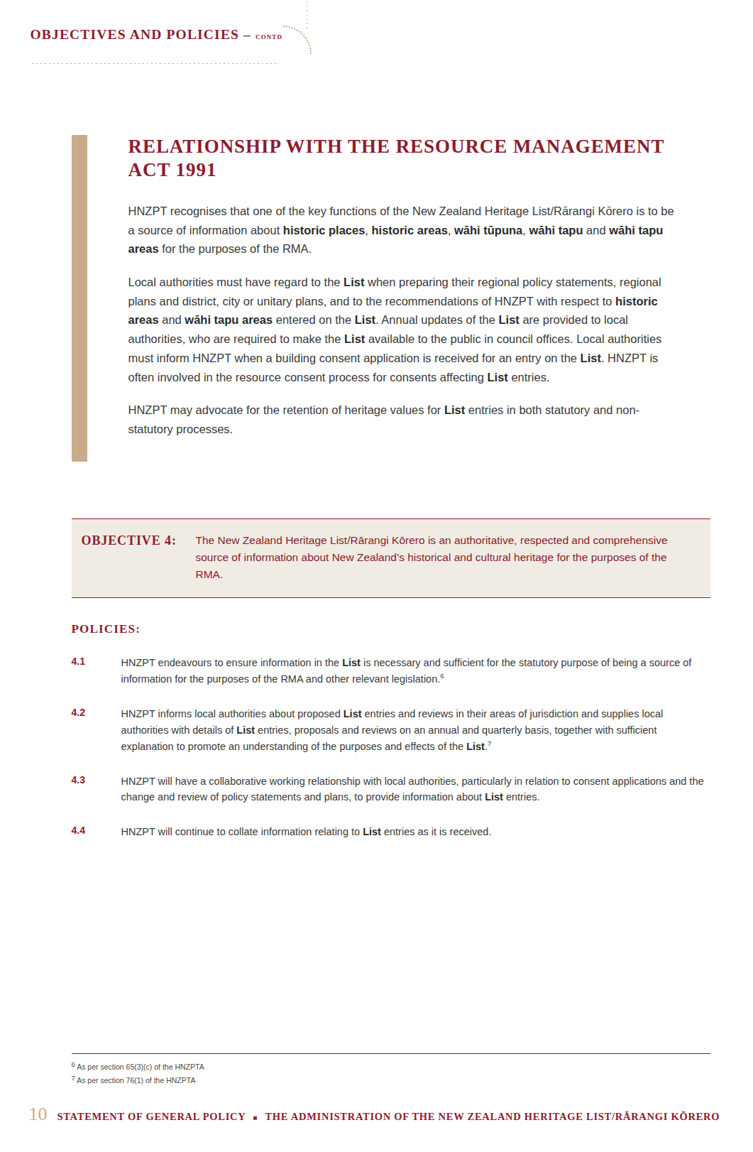Objectives and Policies – contd
Relationship with the Resource Management Act 1991
HNZPT recognises that one of the key functions of the New Zealand Heritage List/Rārangi Kōrero is to be a source of information about historic places, historic areas, wāhi tūpuna, wāhi tapu and wāhi tapu areas for the purposes of the RMA.
Local authorities must have regard to the List when preparing their regional policy statements, regional plans and district, city or unitary plans, and to the recommendations of HNZPT with respect to historic areas and wāhi tapu areas entered on the List. Annual updates of the List are provided to local authorities, who are required to make the List available to the public in council offices. Local authorities must inform HNZPT when a building consent application is received for an entry on the List. HNZPT is often involved in the resource consent process for consents affecting List entries.
HNZPT may advocate for the retention of heritage values for List entries in both statutory and non-statutory processes.
Objective 4:
The New Zealand Heritage List/Rārangi Kōrero is an authoritative, respected and comprehensive source of information about New Zealand’s historical and cultural heritage for the purposes of the RMA.
Policies:
4.1
HNZPT endeavours to ensure information in the List is necessary and sufficient for the statutory purpose of being a source of information for the purposes of the RMA and other relevant legislation.6
4.2
HNZPT informs local authorities about proposed List entries and reviews in their areas of jurisdiction and supplies local authorities with details of List entries, proposals and reviews on an annual and quarterly basis, together with sufficient explanation to promote an understanding of the purposes and effects of the List.7
4.3
HNZPT will have a collaborative working relationship with local authorities, particularly in relation to consent applications and the change and review of policy statements and plans, to provide information about List entries.
4.4
HNZPT will continue to collate information relating to List entries as it is received.
6 As per section 65(3)(c) of the HNZPTA
7 As per section 76(1) of the HNZPTA
10 Statement of General Policy ■ The Administration of the New Zealand Heritage List/Rārangi Kōrero